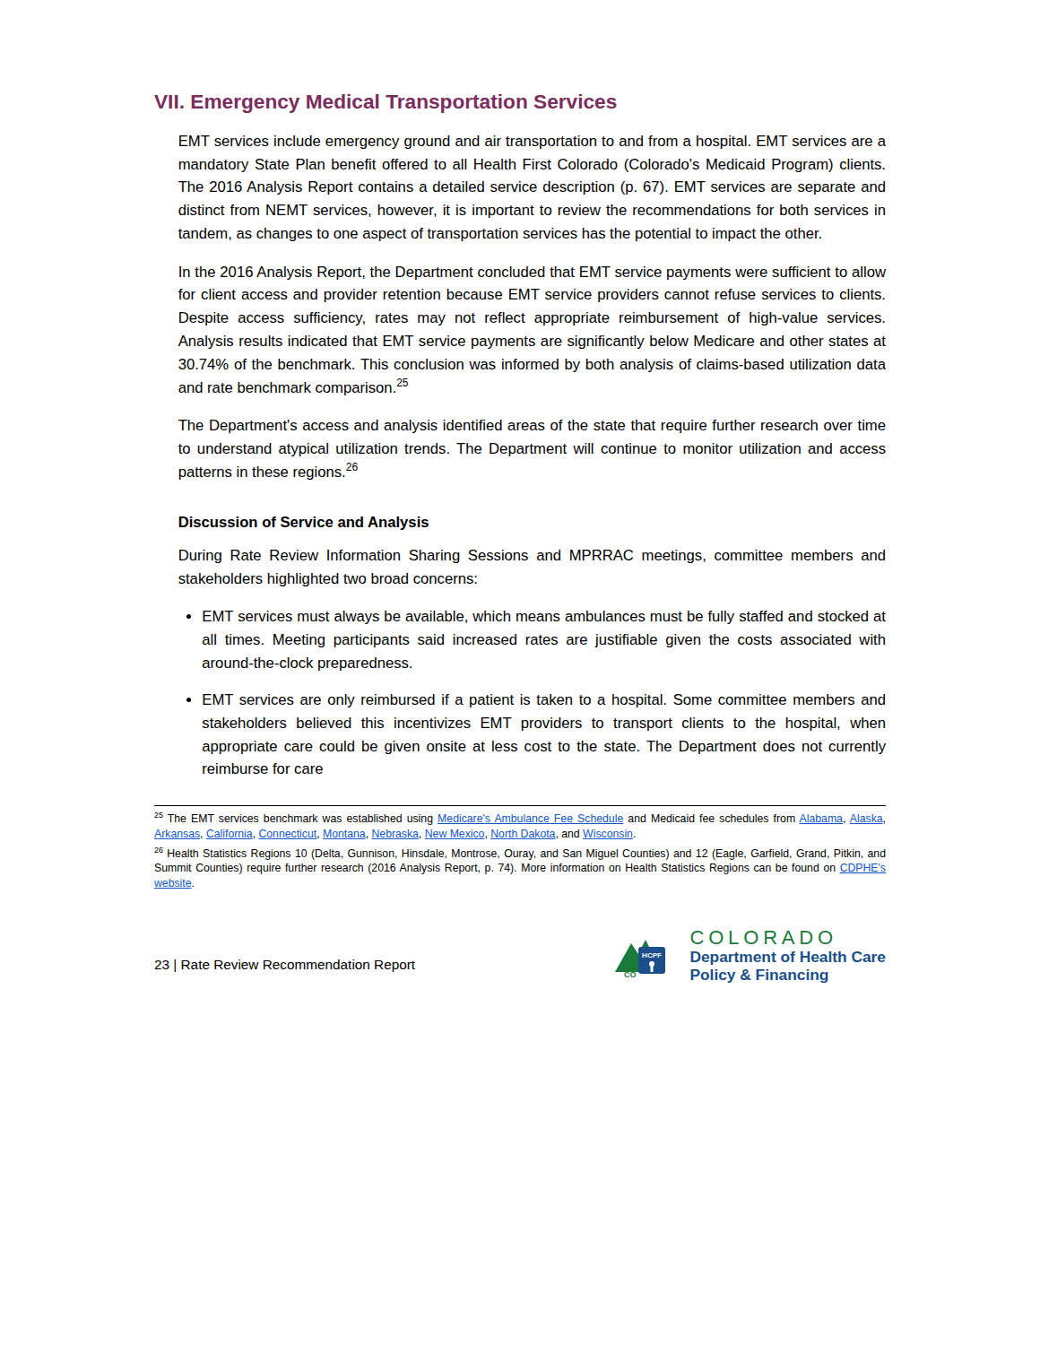VII. Emergency Medical Transportation Services
EMT services include emergency ground and air transportation to and from a hospital. EMT services are a mandatory State Plan benefit offered to all Health First Colorado (Colorado's Medicaid Program) clients. The 2016 Analysis Report contains a detailed service description (p. 67). EMT services are separate and distinct from NEMT services, however, it is important to review the recommendations for both services in tandem, as changes to one aspect of transportation services has the potential to impact the other.
In the 2016 Analysis Report, the Department concluded that EMT service payments were sufficient to allow for client access and provider retention because EMT service providers cannot refuse services to clients. Despite access sufficiency, rates may not reflect appropriate reimbursement of high-value services. Analysis results indicated that EMT service payments are significantly below Medicare and other states at 30.74% of the benchmark. This conclusion was informed by both analysis of claims-based utilization data and rate benchmark comparison.25
The Department's access and analysis identified areas of the state that require further research over time to understand atypical utilization trends. The Department will continue to monitor utilization and access patterns in these regions.26
Discussion of Service and Analysis
During Rate Review Information Sharing Sessions and MPRRAC meetings, committee members and stakeholders highlighted two broad concerns:
EMT services must always be available, which means ambulances must be fully staffed and stocked at all times. Meeting participants said increased rates are justifiable given the costs associated with around-the-clock preparedness.
EMT services are only reimbursed if a patient is taken to a hospital. Some committee members and stakeholders believed this incentivizes EMT providers to transport clients to the hospital, when appropriate care could be given onsite at less cost to the state. The Department does not currently reimburse for care
25 The EMT services benchmark was established using Medicare's Ambulance Fee Schedule and Medicaid fee schedules from Alabama, Alaska, Arkansas, California, Connecticut, Montana, Nebraska, New Mexico, North Dakota, and Wisconsin.
26 Health Statistics Regions 10 (Delta, Gunnison, Hinsdale, Montrose, Ouray, and San Miguel Counties) and 12 (Eagle, Garfield, Grand, Pitkin, and Summit Counties) require further research (2016 Analysis Report, p. 74). More information on Health Statistics Regions can be found on CDPHE's website.
23 | Rate Review Recommendation Report
HCPF CO
COLORADO
Department of Health Care
Policy & Financing